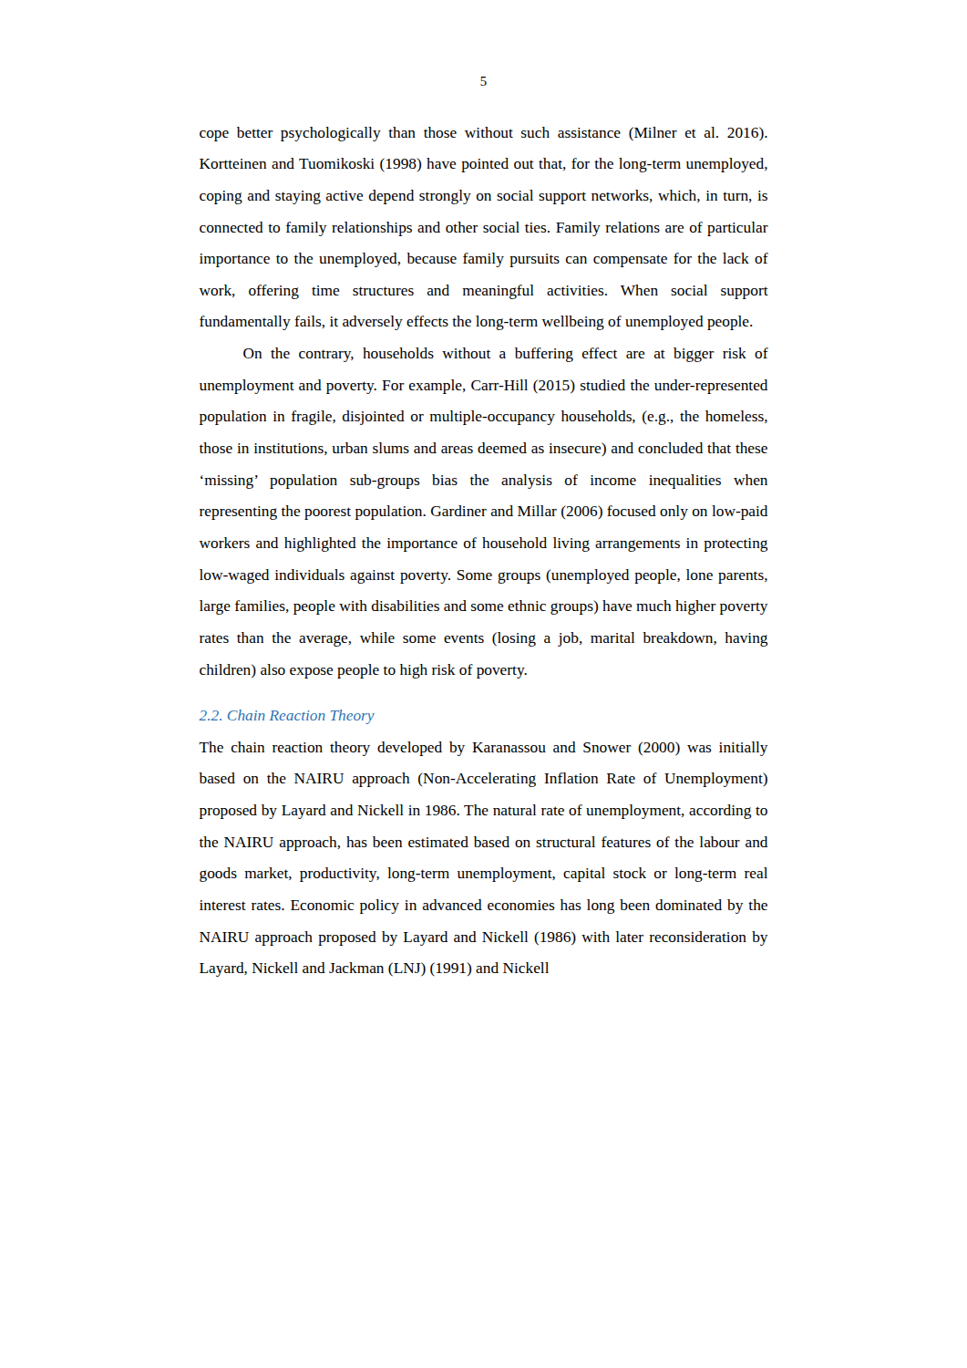5
cope better psychologically than those without such assistance (Milner et al. 2016). Kortteinen and Tuomikoski (1998) have pointed out that, for the long-term unemployed, coping and staying active depend strongly on social support networks, which, in turn, is connected to family relationships and other social ties. Family relations are of particular importance to the unemployed, because family pursuits can compensate for the lack of work, offering time structures and meaningful activities. When social support fundamentally fails, it adversely effects the long-term wellbeing of unemployed people.
On the contrary, households without a buffering effect are at bigger risk of unemployment and poverty. For example, Carr-Hill (2015) studied the under-represented population in fragile, disjointed or multiple-occupancy households, (e.g., the homeless, those in institutions, urban slums and areas deemed as insecure) and concluded that these ‘missing’ population sub-groups bias the analysis of income inequalities when representing the poorest population. Gardiner and Millar (2006) focused only on low-paid workers and highlighted the importance of household living arrangements in protecting low-waged individuals against poverty. Some groups (unemployed people, lone parents, large families, people with disabilities and some ethnic groups) have much higher poverty rates than the average, while some events (losing a job, marital breakdown, having children) also expose people to high risk of poverty.
2.2. Chain Reaction Theory
The chain reaction theory developed by Karanassou and Snower (2000) was initially based on the NAIRU approach (Non-Accelerating Inflation Rate of Unemployment) proposed by Layard and Nickell in 1986. The natural rate of unemployment, according to the NAIRU approach, has been estimated based on structural features of the labour and goods market, productivity, long-term unemployment, capital stock or long-term real interest rates. Economic policy in advanced economies has long been dominated by the NAIRU approach proposed by Layard and Nickell (1986) with later reconsideration by Layard, Nickell and Jackman (LNJ) (1991) and Nickell